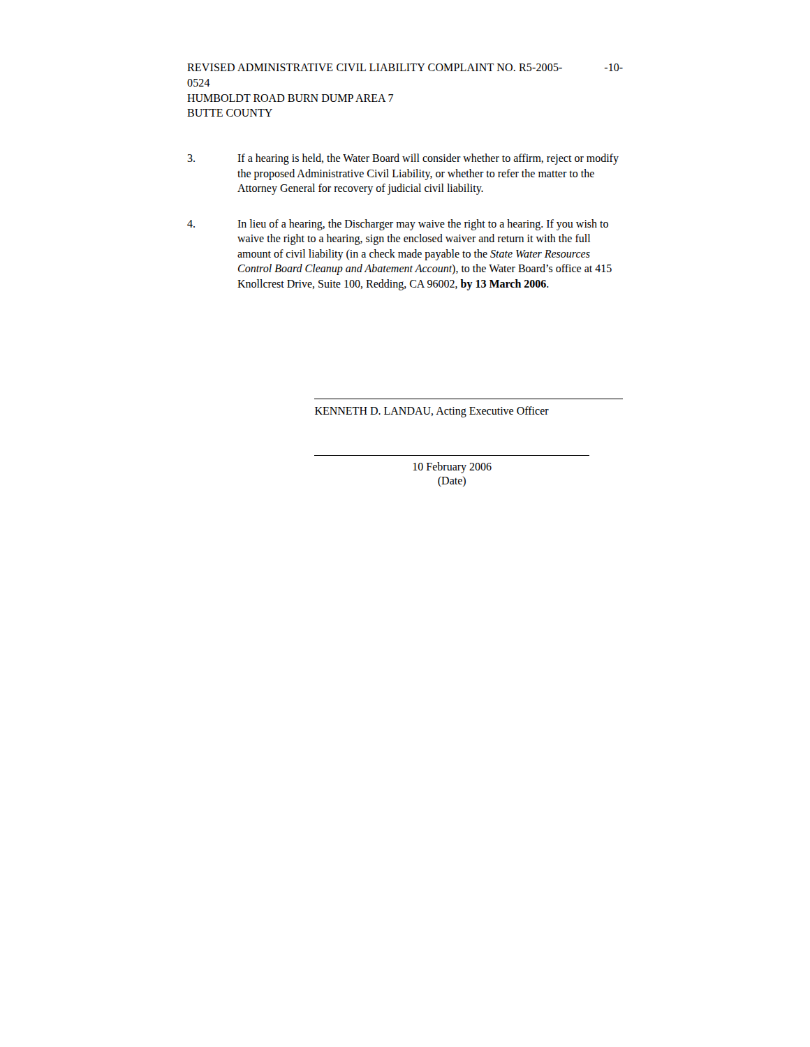Revised Administrative Civil Liability Complaint No. R5-2005-0524
-10-
Humboldt Road Burn Dump Area 7
Butte County
3. If a hearing is held, the Water Board will consider whether to affirm, reject or modify the proposed Administrative Civil Liability, or whether to refer the matter to the Attorney General for recovery of judicial civil liability.
4. In lieu of a hearing, the Discharger may waive the right to a hearing. If you wish to waive the right to a hearing, sign the enclosed waiver and return it with the full amount of civil liability (in a check made payable to the State Water Resources Control Board Cleanup and Abatement Account), to the Water Board’s office at 415 Knollcrest Drive, Suite 100, Redding, CA 96002, by 13 March 2006.
KENNETH D. LANDAU, Acting Executive Officer
10 February 2006
(Date)